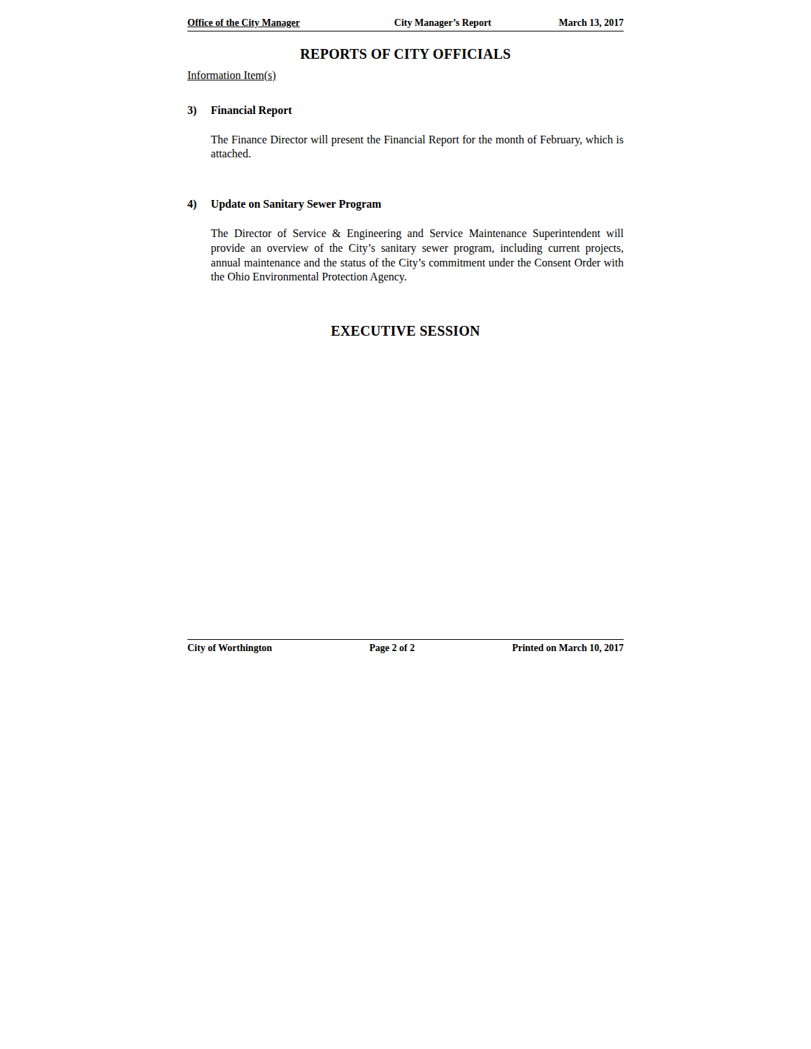Office of the City Manager
City Manager’s Report
March 13, 2017
REPORTS OF CITY OFFICIALS
Information Item(s)
3) Financial Report
The Finance Director will present the Financial Report for the month of February, which is attached.
4) Update on Sanitary Sewer Program
The Director of Service & Engineering and Service Maintenance Superintendent will provide an overview of the City’s sanitary sewer program, including current projects, annual maintenance and the status of the City’s commitment under the Consent Order with the Ohio Environmental Protection Agency.
EXECUTIVE SESSION
City of Worthington
Page 2 of 2
Printed on March 10, 2017